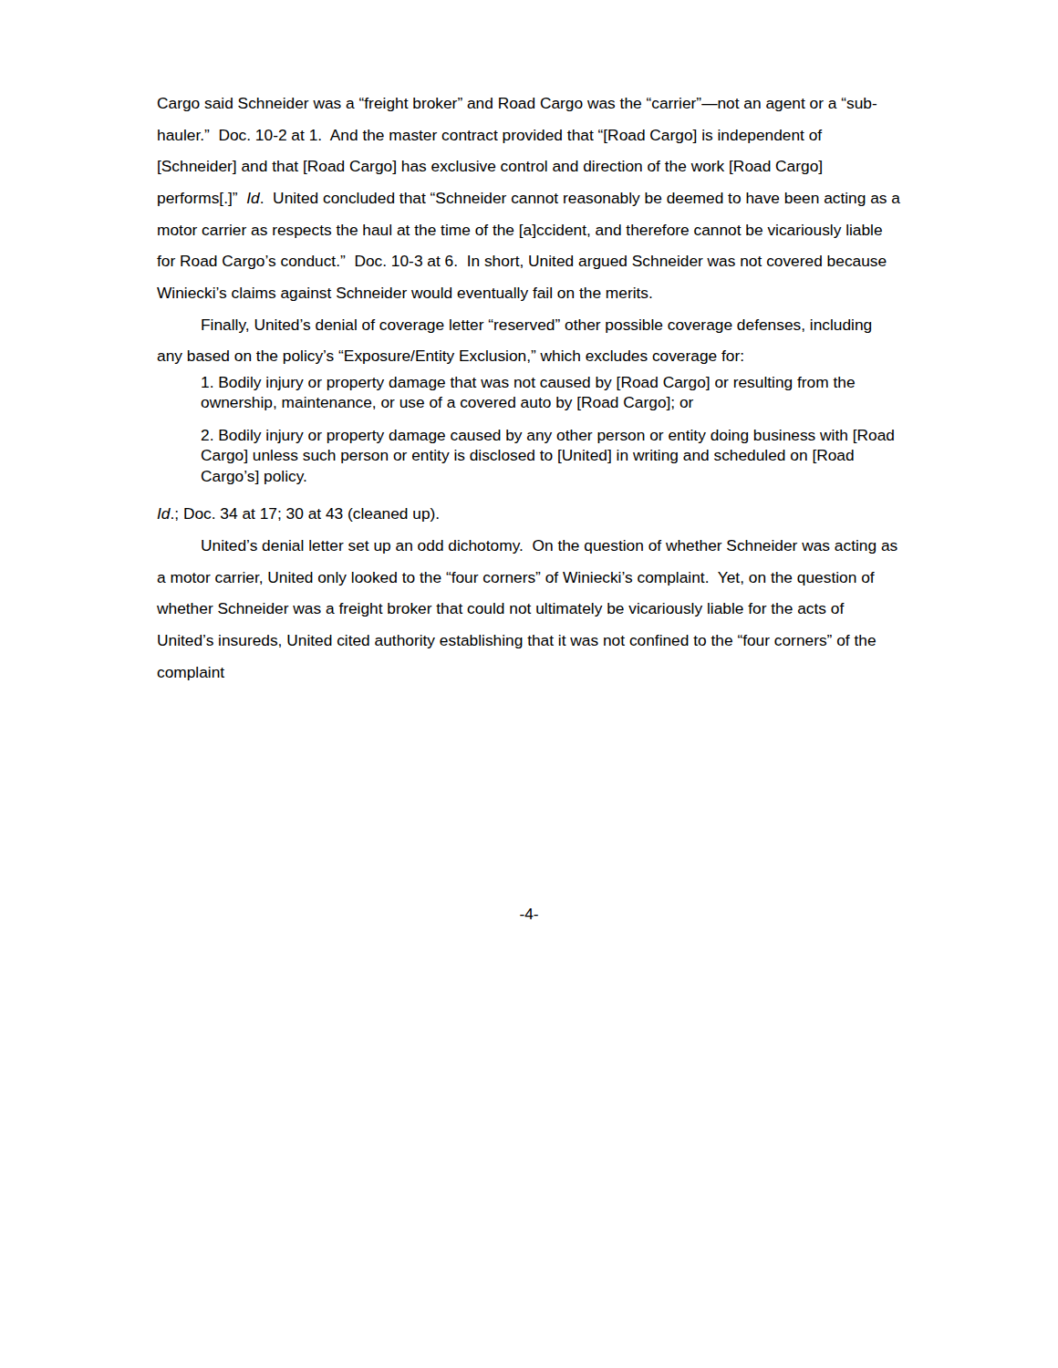Cargo said Schneider was a “freight broker” and Road Cargo was the “carrier”—not an agent or a “sub-hauler.” Doc. 10-2 at 1. And the master contract provided that “[Road Cargo] is independent of [Schneider] and that [Road Cargo] has exclusive control and direction of the work [Road Cargo] performs[.]” Id. United concluded that “Schneider cannot reasonably be deemed to have been acting as a motor carrier as respects the haul at the time of the [a]ccident, and therefore cannot be vicariously liable for Road Cargo’s conduct.” Doc. 10-3 at 6. In short, United argued Schneider was not covered because Winiecki’s claims against Schneider would eventually fail on the merits.
Finally, United’s denial of coverage letter “reserved” other possible coverage defenses, including any based on the policy’s “Exposure/Entity Exclusion,” which excludes coverage for:
1. Bodily injury or property damage that was not caused by [Road Cargo] or resulting from the ownership, maintenance, or use of a covered auto by [Road Cargo]; or
2. Bodily injury or property damage caused by any other person or entity doing business with [Road Cargo] unless such person or entity is disclosed to [United] in writing and scheduled on [Road Cargo’s] policy.
Id.; Doc. 34 at 17; 30 at 43 (cleaned up).
United’s denial letter set up an odd dichotomy. On the question of whether Schneider was acting as a motor carrier, United only looked to the “four corners” of Winiecki’s complaint. Yet, on the question of whether Schneider was a freight broker that could not ultimately be vicariously liable for the acts of United’s insureds, United cited authority establishing that it was not confined to the “four corners” of the complaint
-4-